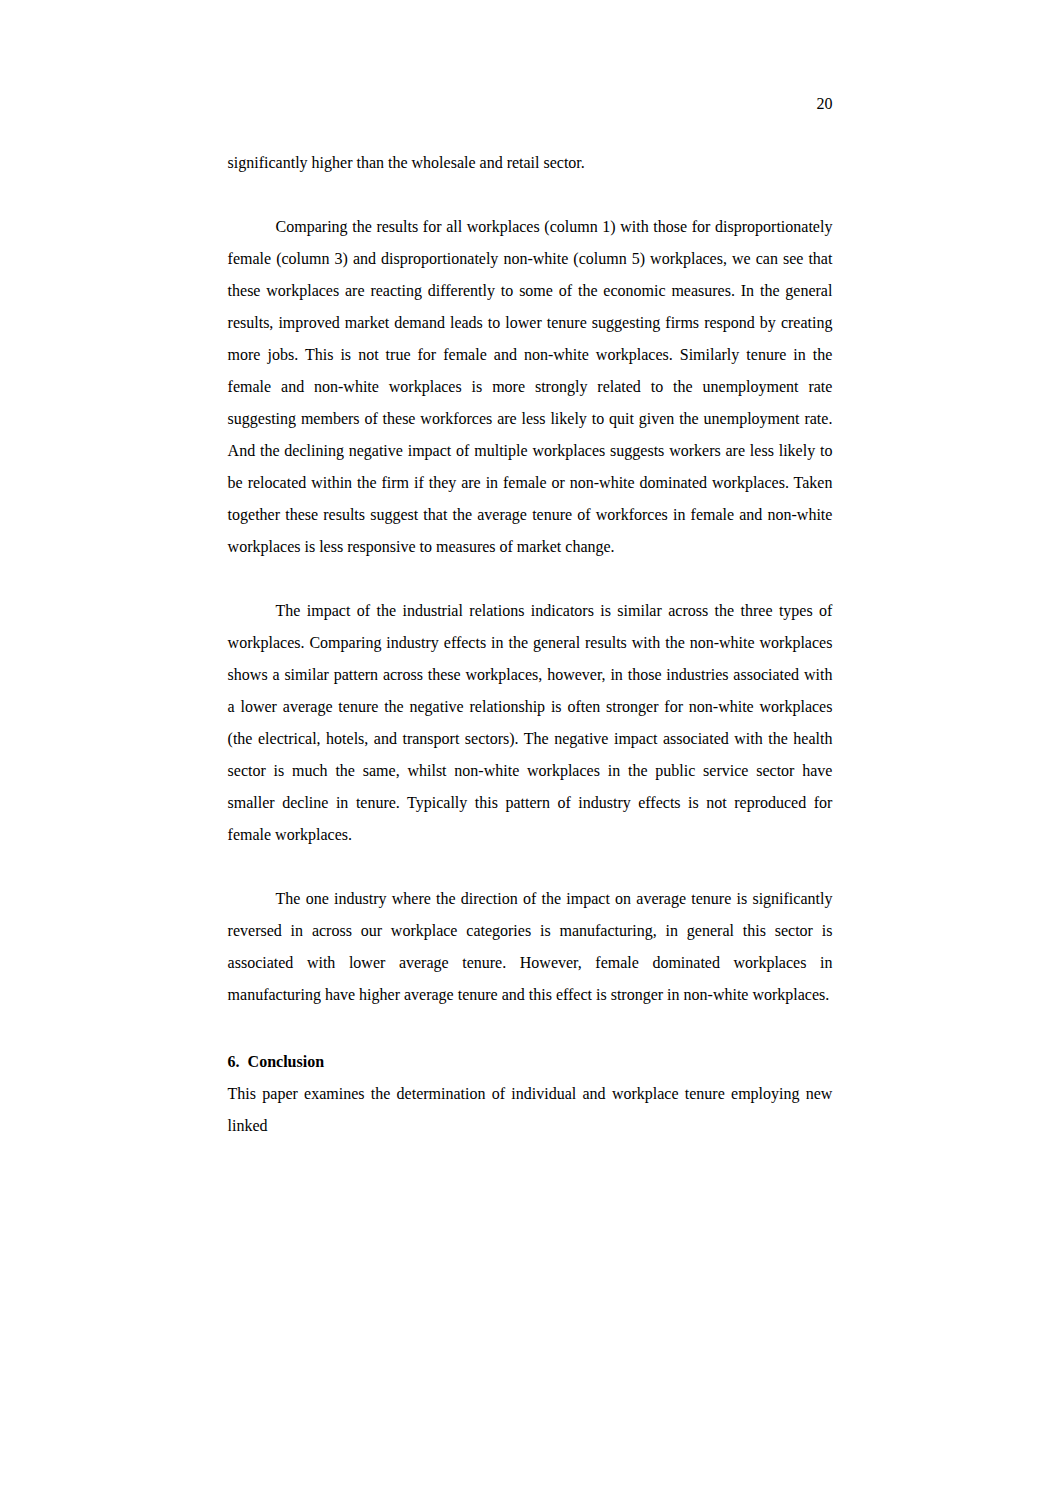20
significantly higher than the wholesale and retail sector.
Comparing the results for all workplaces (column 1) with those for disproportionately female (column 3) and disproportionately non-white (column 5) workplaces, we can see that these workplaces are reacting differently to some of the economic measures. In the general results, improved market demand leads to lower tenure suggesting firms respond by creating more jobs. This is not true for female and non-white workplaces. Similarly tenure in the female and non-white workplaces is more strongly related to the unemployment rate suggesting members of these workforces are less likely to quit given the unemployment rate. And the declining negative impact of multiple workplaces suggests workers are less likely to be relocated within the firm if they are in female or non-white dominated workplaces. Taken together these results suggest that the average tenure of workforces in female and non-white workplaces is less responsive to measures of market change.
The impact of the industrial relations indicators is similar across the three types of workplaces. Comparing industry effects in the general results with the non-white workplaces shows a similar pattern across these workplaces, however, in those industries associated with a lower average tenure the negative relationship is often stronger for non-white workplaces (the electrical, hotels, and transport sectors). The negative impact associated with the health sector is much the same, whilst non-white workplaces in the public service sector have smaller decline in tenure. Typically this pattern of industry effects is not reproduced for female workplaces.
The one industry where the direction of the impact on average tenure is significantly reversed in across our workplace categories is manufacturing, in general this sector is associated with lower average tenure. However, female dominated workplaces in manufacturing have higher average tenure and this effect is stronger in non-white workplaces.
6. Conclusion
This paper examines the determination of individual and workplace tenure employing new linked